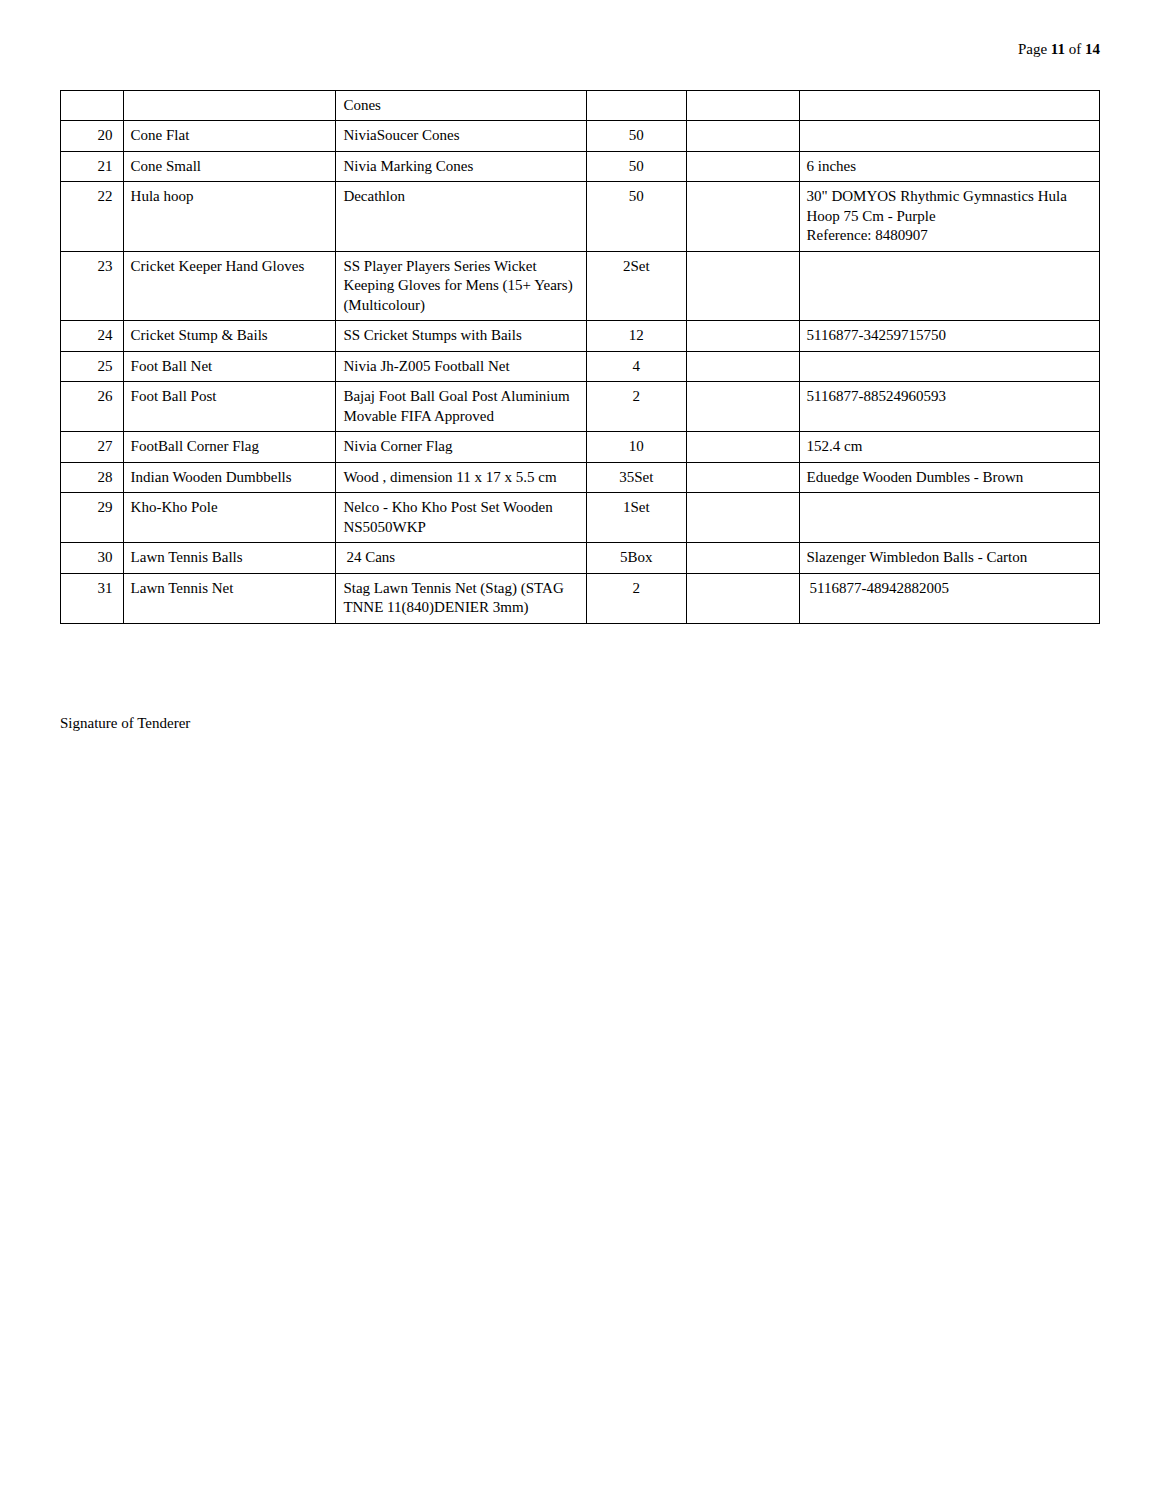Page 11 of 14
| | | Cones | | | |
| 20 | Cone Flat | NiviaSoucer Cones | 50 | | |
| 21 | Cone Small | Nivia Marking Cones | 50 | | 6 inches |
| 22 | Hula hoop | Decathlon | 50 | | 30" DOMYOS Rhythmic Gymnastics Hula Hoop 75 Cm - Purple Reference: 8480907 |
| 23 | Cricket Keeper Hand Gloves | SS Player Players Series Wicket Keeping Gloves for Mens (15+ Years) (Multicolour) | 2Set | | |
| 24 | Cricket Stump & Bails | SS Cricket Stumps with Bails | 12 | | 5116877-34259715750 |
| 25 | Foot Ball Net | Nivia Jh-Z005 Football Net | 4 | | |
| 26 | Foot Ball Post | Bajaj Foot Ball Goal Post Aluminium Movable FIFA Approved | 2 | | 5116877-88524960593 |
| 27 | FootBall Corner Flag | Nivia Corner Flag | 10 | | 152.4 cm |
| 28 | Indian Wooden Dumbbells | Wood , dimension 11 x 17 x 5.5 cm | 35Set | | Eduedge Wooden Dumbles - Brown |
| 29 | Kho-Kho Pole | Nelco - Kho Kho Post Set Wooden NS5050WKP | 1Set | | |
| 30 | Lawn Tennis Balls | 24 Cans | 5Box | | Slazenger Wimbledon Balls - Carton |
| 31 | Lawn Tennis Net | Stag Lawn Tennis Net (Stag) (STAG TNNE 11(840)DENIER 3mm) | 2 | | 5116877-48942882005 |
Signature of Tenderer